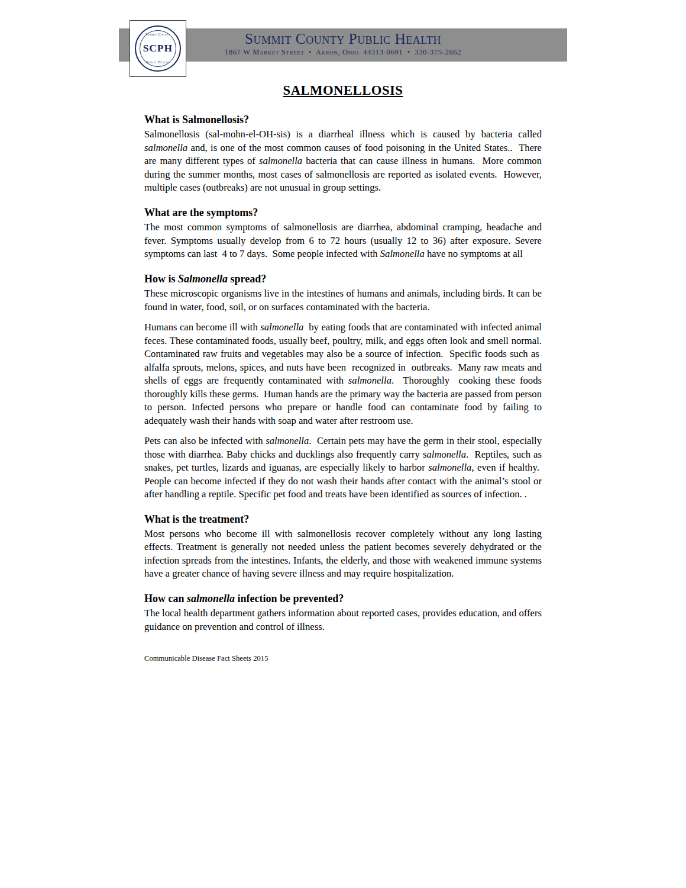Summit County Public Health
1867 W Market Street • Akron, Ohio 44313-0691 • 330-375-2662
Summit County
SCPH
Public Health
SALMONELLOSIS
What is Salmonellosis?
Salmonellosis (sal-mohn-el-OH-sis) is a diarrheal illness which is caused by bacteria called salmonella and, is one of the most common causes of food poisoning in the United States.. There are many different types of salmonella bacteria that can cause illness in humans. More common during the summer months, most cases of salmonellosis are reported as isolated events. However, multiple cases (outbreaks) are not unusual in group settings.
What are the symptoms?
The most common symptoms of salmonellosis are diarrhea, abdominal cramping, headache and fever. Symptoms usually develop from 6 to 72 hours (usually 12 to 36) after exposure. Severe symptoms can last 4 to 7 days. Some people infected with Salmonella have no symptoms at all
How is Salmonella spread?
These microscopic organisms live in the intestines of humans and animals, including birds. It can be found in water, food, soil, or on surfaces contaminated with the bacteria.
Humans can become ill with salmonella by eating foods that are contaminated with infected animal feces. These contaminated foods, usually beef, poultry, milk, and eggs often look and smell normal. Contaminated raw fruits and vegetables may also be a source of infection. Specific foods such as alfalfa sprouts, melons, spices, and nuts have been recognized in outbreaks. Many raw meats and shells of eggs are frequently contaminated with salmonella. Thoroughly cooking these foods thoroughly kills these germs. Human hands are the primary way the bacteria are passed from person to person. Infected persons who prepare or handle food can contaminate food by failing to adequately wash their hands with soap and water after restroom use.
Pets can also be infected with salmonella. Certain pets may have the germ in their stool, especially those with diarrhea. Baby chicks and ducklings also frequently carry salmonella. Reptiles, such as snakes, pet turtles, lizards and iguanas, are especially likely to harbor salmonella, even if healthy. People can become infected if they do not wash their hands after contact with the animal’s stool or after handling a reptile. Specific pet food and treats have been identified as sources of infection. .
What is the treatment?
Most persons who become ill with salmonellosis recover completely without any long lasting effects. Treatment is generally not needed unless the patient becomes severely dehydrated or the infection spreads from the intestines. Infants, the elderly, and those with weakened immune systems have a greater chance of having severe illness and may require hospitalization.
How can salmonella infection be prevented?
The local health department gathers information about reported cases, provides education, and offers guidance on prevention and control of illness.
Communicable Disease Fact Sheets 2015